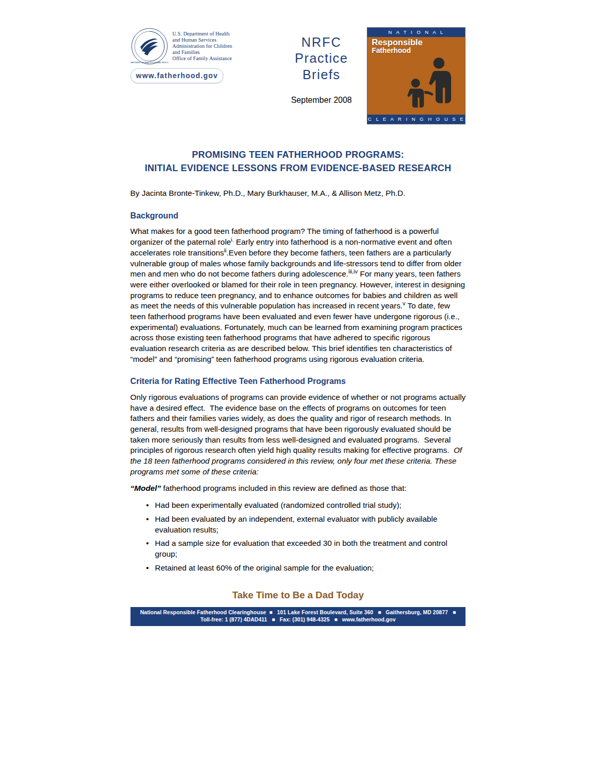DEPARTMENT OF HEALTH & HUMAN SERVICES
U.S. Department of Health
and Human Services
Administration for Children
and Families
Office of Family Assistance
www.fatherhood.gov
NRFC
Practice Briefs
September 2008
N A T I O N A L
Responsible Fatherhood
C L E A R I N G H O U S E
Promising Teen Fatherhood Programs:
Initial Evidence Lessons From Evidence-Based Research
By Jacinta Bronte-Tinkew, Ph.D., Mary Burkhauser, M.A., & Allison Metz, Ph.D.
Background
What makes for a good teen fatherhood program? The timing of fatherhood is a powerful organizer of the paternal rolei. Early entry into fatherhood is a non-normative event and often accelerates role transitionsii.Even before they become fathers, teen fathers are a particularly vulnerable group of males whose family backgrounds and life-stressors tend to differ from older men and men who do not become fathers during adolescence.iii,iv For many years, teen fathers were either overlooked or blamed for their role in teen pregnancy. However, interest in designing programs to reduce teen pregnancy, and to enhance outcomes for babies and children as well as meet the needs of this vulnerable population has increased in recent years.v To date, few teen fatherhood programs have been evaluated and even fewer have undergone rigorous (i.e., experimental) evaluations. Fortunately, much can be learned from examining program practices across those existing teen fatherhood programs that have adhered to specific rigorous evaluation research criteria as are described below. This brief identifies ten characteristics of “model” and “promising” teen fatherhood programs using rigorous evaluation criteria.
Criteria for Rating Effective Teen Fatherhood Programs
Only rigorous evaluations of programs can provide evidence of whether or not programs actually have a desired effect. The evidence base on the effects of programs on outcomes for teen fathers and their families varies widely, as does the quality and rigor of research methods. In general, results from well-designed programs that have been rigorously evaluated should be taken more seriously than results from less well-designed and evaluated programs. Several principles of rigorous research often yield high quality results making for effective programs. Of the 18 teen fatherhood programs considered in this review, only four met these criteria. These programs met some of these criteria:
“Model” fatherhood programs included in this review are defined as those that:
Had been experimentally evaluated (randomized controlled trial study);
Had been evaluated by an independent, external evaluator with publicly available evaluation results;
Had a sample size for evaluation that exceeded 30 in both the treatment and control group;
Retained at least 60% of the original sample for the evaluation;
Take Time to Be a Dad Today
National Responsible Fatherhood Clearinghouse ■ 101 Lake Forest Boulevard, Suite 360 ■ Gaithersburg, MD 20877 ■
Toll-free: 1 (877) 4DAD411 ■ Fax: (301) 948-4325 ■ www.fatherhood.gov